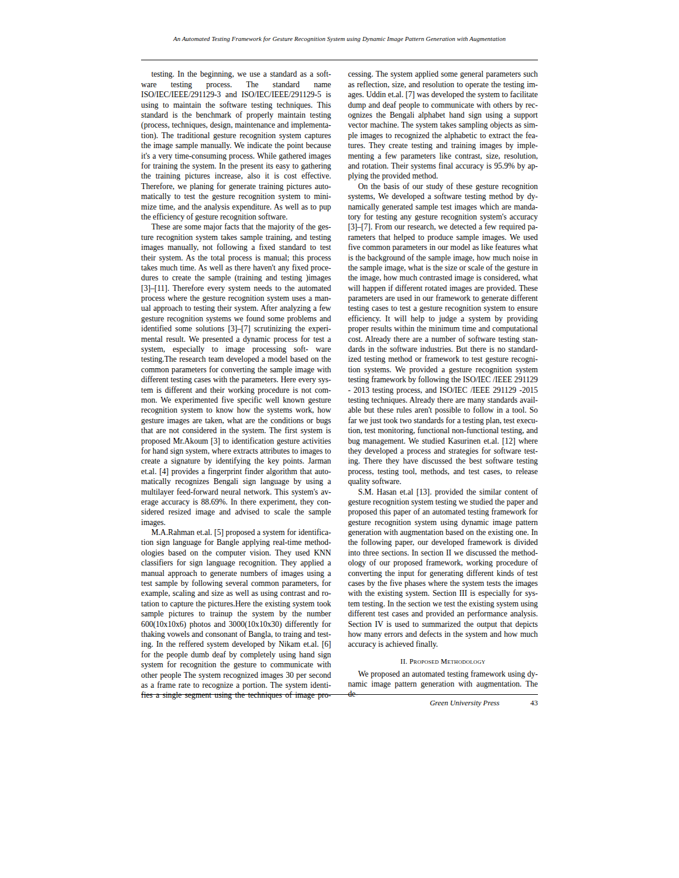An Automated Testing Framework for Gesture Recognition System using Dynamic Image Pattern Generation with Augmentation
testing. In the beginning, we use a standard as a software testing process. The standard name ISO/IEC/IEEE/291129-3 and ISO/IEC/IEEE/291129-5 is using to maintain the software testing techniques. This standard is the benchmark of properly maintain testing (process, techniques, design, maintenance and implementation). The traditional gesture recognition system captures the image sample manually. We indicate the point because it's a very time-consuming process. While gathered images for training the system. In the present its easy to gathering the training pictures increase, also it is cost effective. Therefore, we planing for generate training pictures automatically to test the gesture recognition system to minimize time, and the analysis expenditure. As well as to pup the efficiency of gesture recognition software.
These are some major facts that the majority of the gesture recognition system takes sample training, and testing images manually, not following a fixed standard to test their system. As the total process is manual; this process takes much time. As well as there haven't any fixed procedures to create the sample (training and testing )images [3]–[11]. Therefore every system needs to the automated process where the gesture recognition system uses a manual approach to testing their system. After analyzing a few gesture recognition systems we found some problems and identified some solutions [3]–[7] scrutinizing the experimental result. We presented a dynamic process for test a system, especially to image processing soft- ware testing.The research team developed a model based on the common parameters for converting the sample image with different testing cases with the parameters. Here every system is different and their working procedure is not common. We experimented five specific well known gesture recognition system to know how the systems work, how gesture images are taken, what are the conditions or bugs that are not considered in the system. The first system is proposed Mr.Akoum [3] to identification gesture activities for hand sign system, where extracts attributes to images to create a signature by identifying the key points. Jarman et.al. [4] provides a fingerprint finder algorithm that automatically recognizes Bengali sign language by using a multilayer feed-forward neural network. This system's average accuracy is 88.69%. In there experiment, they considered resized image and advised to scale the sample images.
M.A.Rahman et.al. [5] proposed a system for identification sign language for Bangle applying real-time methodologies based on the computer vision. They used KNN classifiers for sign language recognition. They applied a manual approach to generate numbers of images using a test sample by following several common parameters, for example, scaling and size as well as using contrast and rotation to capture the pictures.Here the existing system took sample pictures to trainup the system by the number 600(10x10x6) photos and 3000(10x10x30) differently for thaking vowels and consonant of Bangla, to traing and testing. In the reffered system developed by Nikam et.al. [6] for the people dumb deaf by completely using hand sign system for recognition the gesture to communicate with other people The system recognized images 30 per second as a frame rate to recognize a portion. The system identifies a single segment using the techniques of image processing. The system applied some general parameters such as reflection, size, and resolution to operate the testing images. Uddin et.al. [7] was developed the system to facilitate dump and deaf people to communicate with others by recognizes the Bengali alphabet hand sign using a support vector machine. The system takes sampling objects as simple images to recognized the alphabetic to extract the features. They create testing and training images by implementing a few parameters like contrast, size, resolution, and rotation. Their systems final accuracy is 95.9% by applying the provided method.
On the basis of our study of these gesture recognition systems, We developed a software testing method by dynamically generated sample test images which are mandatory for testing any gesture recognition system's accuracy [3]–[7]. From our research, we detected a few required parameters that helped to produce sample images. We used five common parameters in our model as like features what is the background of the sample image, how much noise in the sample image, what is the size or scale of the gesture in the image, how much contrasted image is considered, what will happen if different rotated images are provided. These parameters are used in our framework to generate different testing cases to test a gesture recognition system to ensure efficiency. It will help to judge a system by providing proper results within the minimum time and computational cost. Already there are a number of software testing standards in the software industries. But there is no standardized testing method or framework to test gesture recognition systems. We provided a gesture recognition system testing framework by following the ISO/IEC /IEEE 291129 - 2013 testing process, and ISO/IEC /IEEE 291129 -2015 testing techniques. Already there are many standards available but these rules aren't possible to follow in a tool. So far we just took two standards for a testing plan, test execution, test monitoring, functional non-functional testing, and bug management. We studied Kasurinen et.al. [12] where they developed a process and strategies for software testing. There they have discussed the best software testing process, testing tool, methods, and test cases, to release quality software.
S.M. Hasan et.al [13]. provided the similar content of gesture recognition system testing we studied the paper and proposed this paper of an automated testing framework for gesture recognition system using dynamic image pattern generation with augmentation based on the existing one. In the following paper, our developed framework is divided into three sections. In section II we discussed the methodology of our proposed framework, working procedure of converting the input for generating different kinds of test cases by the five phases where the system tests the images with the existing system. Section III is especially for system testing. In the section we test the existing system using different test cases and provided an performance analysis. Section IV is used to summarized the output that depicts how many errors and defects in the system and how much accuracy is achieved finally.
II. Proposed Methodology
We proposed an automated testing framework using dynamic image pattern generation with augmentation. The de-
Green University Press 43